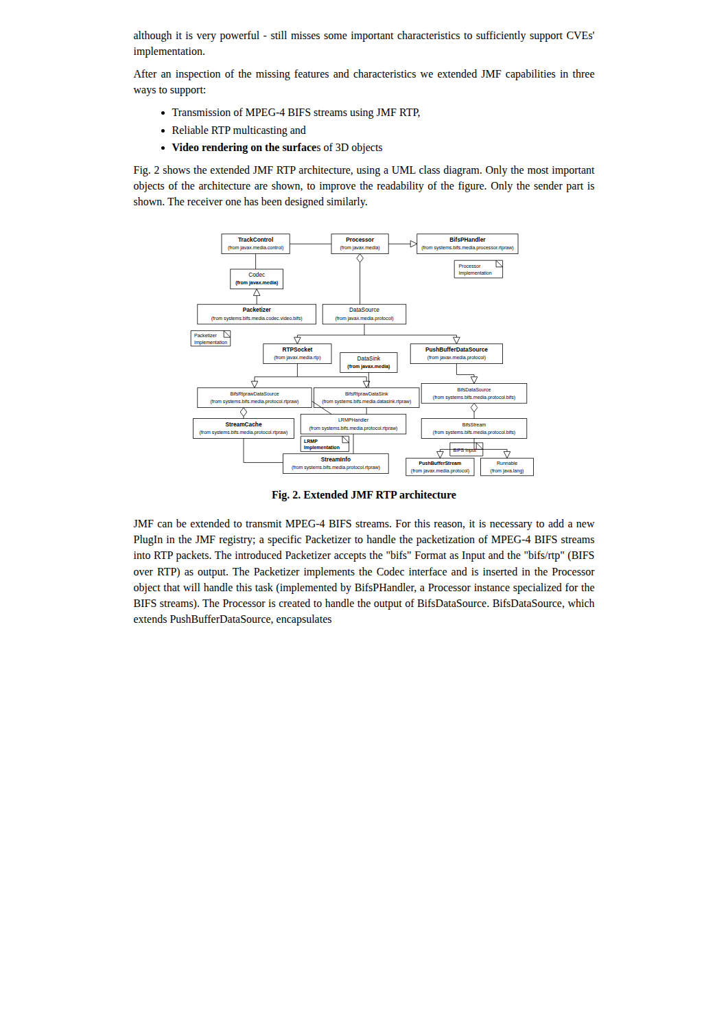although it is very powerful - still misses some important characteristics to sufficiently support CVEs' implementation.
After an inspection of the missing features and characteristics we extended JMF capabilities in three ways to support:
Transmission of MPEG-4 BIFS streams using JMF RTP,
Reliable RTP multicasting and
Video rendering on the surfaces of 3D objects
Fig. 2 shows the extended JMF RTP architecture, using a UML class diagram. Only the most important objects of the architecture are shown, to improve the readability of the figure. Only the sender part is shown. The receiver one has been designed similarly.
TrackControl (from javax.media.control) Processor (from javax.media) BifsPHandler (from systems.bifs.media.processor.rtpraw) Processor Implementation Codec (from javax.media) Packetizer (from systems.bifs.media.codec.video.bifs) Packetizer Implementation DataSource (from javax.media.protocol) RTPSocket (from javax.media.rtp) DataSink (from javax.media) PushBufferDataSource (from javax.media.protocol) BifsRtprawDataSource (from systems.bifs.media.protocol.rtpraw) BifsRtprawDataSink (from systems.bifs.media.datasink.rtpraw) BifsDataSource (from systems.bifs.media.protocol.bifs) StreamCache (from systems.bifs.media.protocol.rtpraw) LRMPHandler (from systems.bifs.media.protocol.rtpraw) LRMP Implementation BifsStream (from systems.bifs.media.protocol.bifs) BIFS Input StreamInfo (from systems.bifs.media.protocol.rtpraw) PushBufferStream (from javax.media.protocol) Runnable (from java.lang)
Fig. 2. Extended JMF RTP architecture
JMF can be extended to transmit MPEG-4 BIFS streams. For this reason, it is necessary to add a new PlugIn in the JMF registry; a specific Packetizer to handle the packetization of MPEG-4 BIFS streams into RTP packets. The introduced Packetizer accepts the "bifs" Format as Input and the "bifs/rtp" (BIFS over RTP) as output. The Packetizer implements the Codec interface and is inserted in the Processor object that will handle this task (implemented by BifsPHandler, a Processor instance specialized for the BIFS streams). The Processor is created to handle the output of BifsDataSource. BifsDataSource, which extends PushBufferDataSource, encapsulates